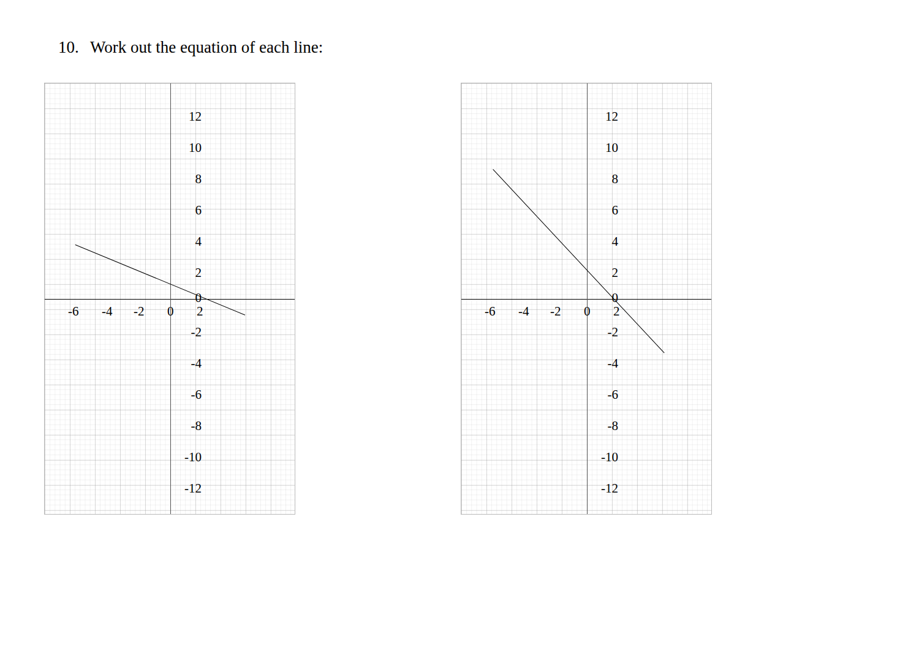10. Work out the equation of each line:
12
10
8
6
4
2
0
-2
-4
-6
-8
-10
-12
-6
-4
-2
0
2
12
10
8
6
4
2
0
-2
-4
-6
-8
-10
-12
-6
-4
-2
0
2